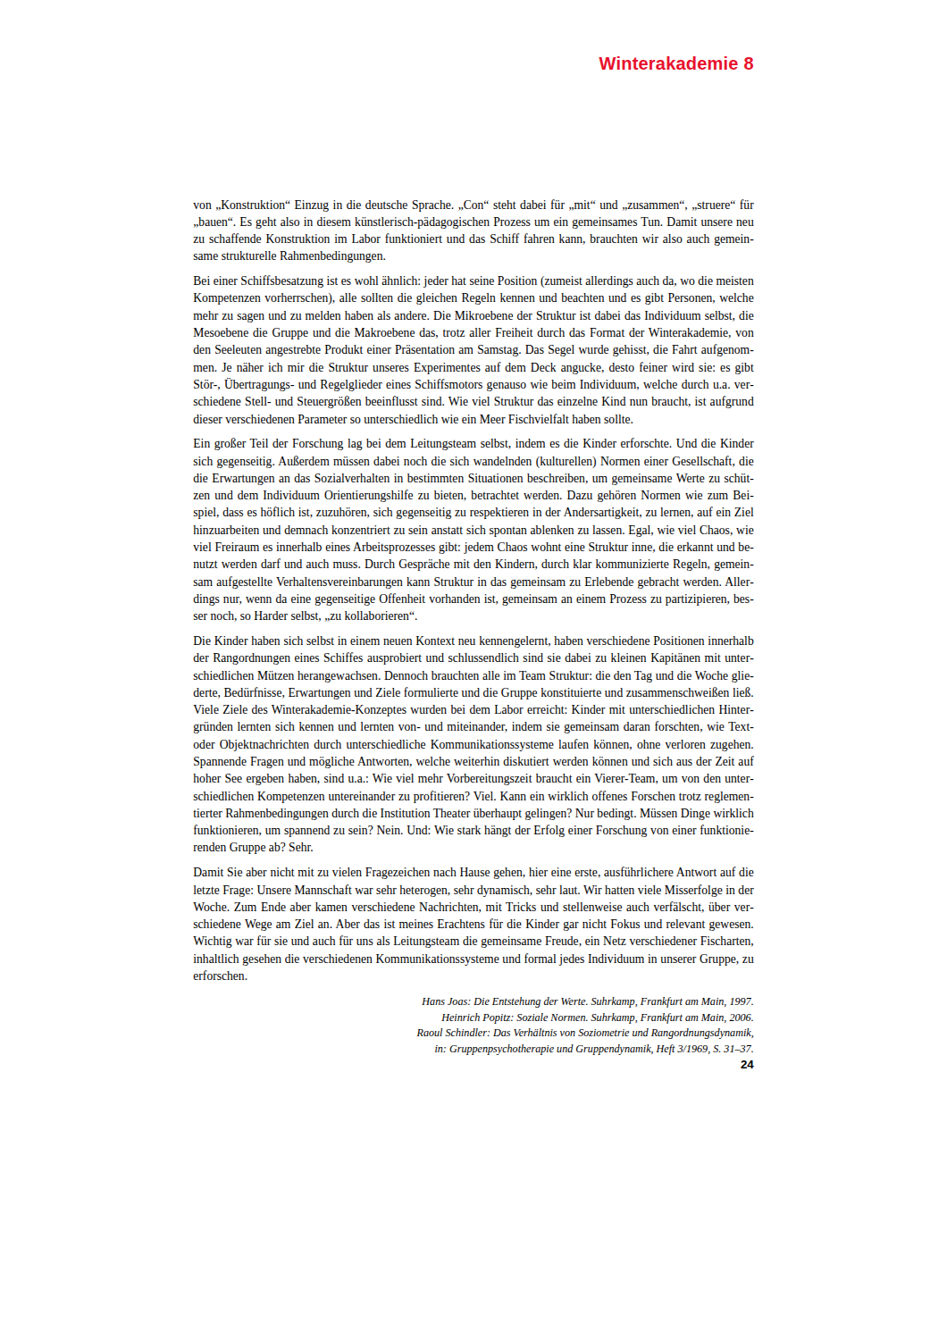Winterakademie 8
von „Konstruktion“ Einzug in die deutsche Sprache. „Con“ steht dabei für „mit“ und „zusammen“, „struere“ für „bauen“. Es geht also in diesem künstlerisch-pädagogischen Prozess um ein gemeinsames Tun. Damit unsere neu zu schaffende Konstruktion im Labor funktioniert und das Schiff fahren kann, brauchten wir also auch gemeinsame strukturelle Rahmenbedingungen.
Bei einer Schiffsbesatzung ist es wohl ähnlich: jeder hat seine Position (zumeist allerdings auch da, wo die meisten Kompetenzen vorherrschen), alle sollten die gleichen Regeln kennen und beachten und es gibt Personen, welche mehr zu sagen und zu melden haben als andere. Die Mikroebene der Struktur ist dabei das Individuum selbst, die Mesoebene die Gruppe und die Makroebene das, trotz aller Freiheit durch das Format der Winterakademie, von den Seeleuten angestrebte Produkt einer Präsentation am Samstag. Das Segel wurde gehisst, die Fahrt aufgenommen. Je näher ich mir die Struktur unseres Experimentes auf dem Deck angucke, desto feiner wird sie: es gibt Stör-, Übertragungs- und Regelglieder eines Schiffsmotors genauso wie beim Individuum, welche durch u.a. verschiedene Stell- und Steuergrößen beeinflusst sind. Wie viel Struktur das einzelne Kind nun braucht, ist aufgrund dieser verschiedenen Parameter so unterschiedlich wie ein Meer Fischvielfalt haben sollte.
Ein großer Teil der Forschung lag bei dem Leitungsteam selbst, indem es die Kinder erforschte. Und die Kinder sich gegenseitig. Außerdem müssen dabei noch die sich wandelnden (kulturellen) Normen einer Gesellschaft, die die Erwartungen an das Sozialverhalten in bestimmten Situationen beschreiben, um gemeinsame Werte zu schützen und dem Individuum Orientierungshilfe zu bieten, betrachtet werden. Dazu gehören Normen wie zum Beispiel, dass es höflich ist, zuzuhören, sich gegenseitig zu respektieren in der Andersartigkeit, zu lernen, auf ein Ziel hinzuarbeiten und demnach konzentriert zu sein anstatt sich spontan ablenken zu lassen. Egal, wie viel Chaos, wie viel Freiraum es innerhalb eines Arbeitsprozesses gibt: jedem Chaos wohnt eine Struktur inne, die erkannt und benutzt werden darf und auch muss. Durch Gespräche mit den Kindern, durch klar kommunizierte Regeln, gemeinsam aufgestellte Verhaltensvereinbarungen kann Struktur in das gemeinsam zu Erlebende gebracht werden. Allerdings nur, wenn da eine gegenseitige Offenheit vorhanden ist, gemeinsam an einem Prozess zu partizipieren, besser noch, so Harder selbst, „zu kollaborieren“.
Die Kinder haben sich selbst in einem neuen Kontext neu kennengelernt, haben verschiedene Positionen innerhalb der Rangordnungen eines Schiffes ausprobiert und schlussendlich sind sie dabei zu kleinen Kapitänen mit unterschiedlichen Mützen herangewachsen. Dennoch brauchten alle im Team Struktur: die den Tag und die Woche gliederte, Bedürfnisse, Erwartungen und Ziele formulierte und die Gruppe konstituierte und zusammenschweißen ließ. Viele Ziele des Winterakademie-Konzeptes wurden bei dem Labor erreicht: Kinder mit unterschiedlichen Hintergründen lernten sich kennen und lernten von- und miteinander, indem sie gemeinsam daran forschten, wie Text- oder Objektnachrichten durch unterschiedliche Kommunikationssysteme laufen können, ohne verloren zugehen. Spannende Fragen und mögliche Antworten, welche weiterhin diskutiert werden können und sich aus der Zeit auf hoher See ergeben haben, sind u.a.: Wie viel mehr Vorbereitungszeit braucht ein Vierer-Team, um von den unterschiedlichen Kompetenzen untereinander zu profitieren? Viel. Kann ein wirklich offenes Forschen trotz reglementierter Rahmenbedingungen durch die Institution Theater überhaupt gelingen? Nur bedingt. Müssen Dinge wirklich funktionieren, um spannend zu sein? Nein. Und: Wie stark hängt der Erfolg einer Forschung von einer funktionierenden Gruppe ab? Sehr.
Damit Sie aber nicht mit zu vielen Fragezeichen nach Hause gehen, hier eine erste, ausführlichere Antwort auf die letzte Frage: Unsere Mannschaft war sehr heterogen, sehr dynamisch, sehr laut. Wir hatten viele Misserfolge in der Woche. Zum Ende aber kamen verschiedene Nachrichten, mit Tricks und stellenweise auch verfälscht, über verschiedene Wege am Ziel an. Aber das ist meines Erachtens für die Kinder gar nicht Fokus und relevant gewesen. Wichtig war für sie und auch für uns als Leitungsteam die gemeinsame Freude, ein Netz verschiedener Fischarten, inhaltlich gesehen die verschiedenen Kommunikationssysteme und formal jedes Individuum in unserer Gruppe, zu erforschen.
Hans Joas: Die Entstehung der Werte. Suhrkamp, Frankfurt am Main, 1997.
Heinrich Popitz: Soziale Normen. Suhrkamp, Frankfurt am Main, 2006.
Raoul Schindler: Das Verhältnis von Soziometrie und Rangordnungsdynamik,
in: Gruppenpsychotherapie und Gruppendynamik, Heft 3/1969, S. 31–37.
24